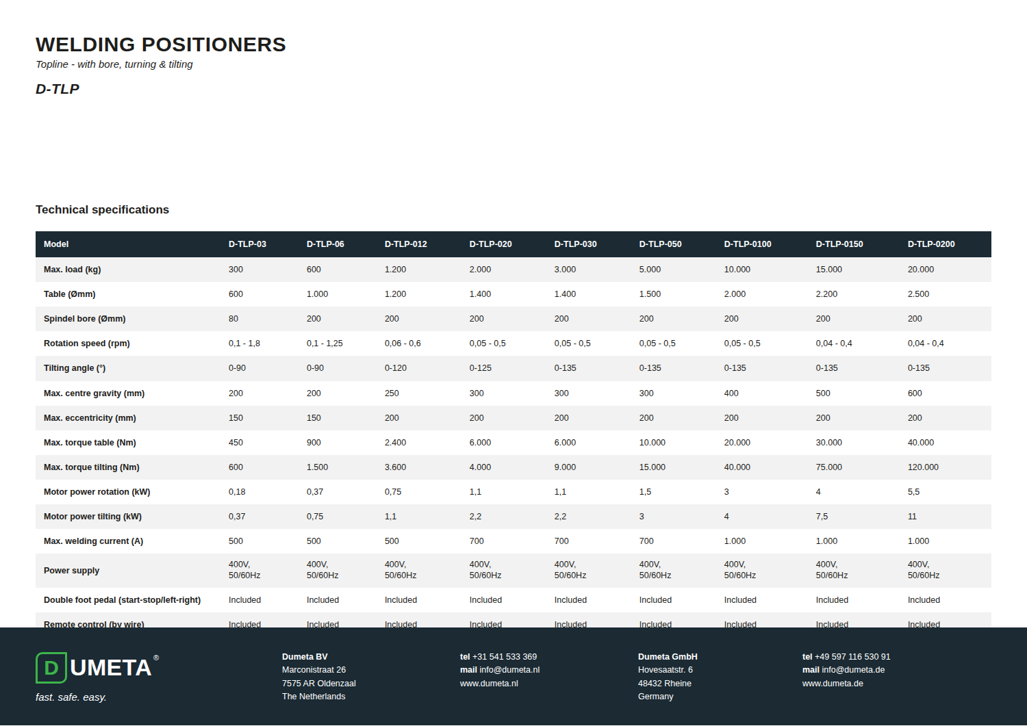Welding positioners
Topline - with bore, turning & tilting
D-TLP
Technical specifications
| Model | D-TLP-03 | D-TLP-06 | D-TLP-012 | D-TLP-020 | D-TLP-030 | D-TLP-050 | D-TLP-0100 | D-TLP-0150 | D-TLP-0200 |
| --- | --- | --- | --- | --- | --- | --- | --- | --- | --- |
| Max. load (kg) | 300 | 600 | 1.200 | 2.000 | 3.000 | 5.000 | 10.000 | 15.000 | 20.000 |
| Table (Ømm) | 600 | 1.000 | 1.200 | 1.400 | 1.400 | 1.500 | 2.000 | 2.200 | 2.500 |
| Spindel bore (Ømm) | 80 | 200 | 200 | 200 | 200 | 200 | 200 | 200 | 200 |
| Rotation speed (rpm) | 0,1 - 1,8 | 0,1 - 1,25 | 0,06 - 0,6 | 0,05 - 0,5 | 0,05 - 0,5 | 0,05 - 0,5 | 0,05 - 0,5 | 0,04 - 0,4 | 0,04 - 0,4 |
| Tilting angle (°) | 0-90 | 0-90 | 0-120 | 0-125 | 0-135 | 0-135 | 0-135 | 0-135 | 0-135 |
| Max. centre gravity (mm) | 200 | 200 | 250 | 300 | 300 | 300 | 400 | 500 | 600 |
| Max. eccentricity (mm) | 150 | 150 | 200 | 200 | 200 | 200 | 200 | 200 | 200 |
| Max. torque table (Nm) | 450 | 900 | 2.400 | 6.000 | 6.000 | 10.000 | 20.000 | 30.000 | 40.000 |
| Max. torque tilting (Nm) | 600 | 1.500 | 3.600 | 4.000 | 9.000 | 15.000 | 40.000 | 75.000 | 120.000 |
| Motor power rotation (kW) | 0,18 | 0,37 | 0,75 | 1,1 | 1,1 | 1,5 | 3 | 4 | 5,5 |
| Motor power tilting (kW) | 0,37 | 0,75 | 1,1 | 2,2 | 2,2 | 3 | 4 | 7,5 | 11 |
| Max. welding current (A) | 500 | 500 | 500 | 700 | 700 | 700 | 1.000 | 1.000 | 1.000 |
| Power supply | 400V, 50/60Hz | 400V, 50/60Hz | 400V, 50/60Hz | 400V, 50/60Hz | 400V, 50/60Hz | 400V, 50/60Hz | 400V, 50/60Hz | 400V, 50/60Hz | 400V, 50/60Hz |
| Double foot pedal (start-stop/left-right) | Included | Included | Included | Included | Included | Included | Included | Included | Included |
| Remote control (by wire) | Included | Included | Included | Included | Included | Included | Included | Included | Included |
All information (technical data, product colours) is subject to printing-, type errors and modifications.
D UMETA®
fast. safe. easy.
Dumeta BV
Marconistraat 26
7575 AR Oldenzaal
The Netherlands
tel +31 541 533 369
mail info@dumeta.nl
www.dumeta.nl
Dumeta GmbH
Hovesaatstr. 6
48432 Rheine
Germany
tel +49 597 116 530 91
mail info@dumeta.de
www.dumeta.de